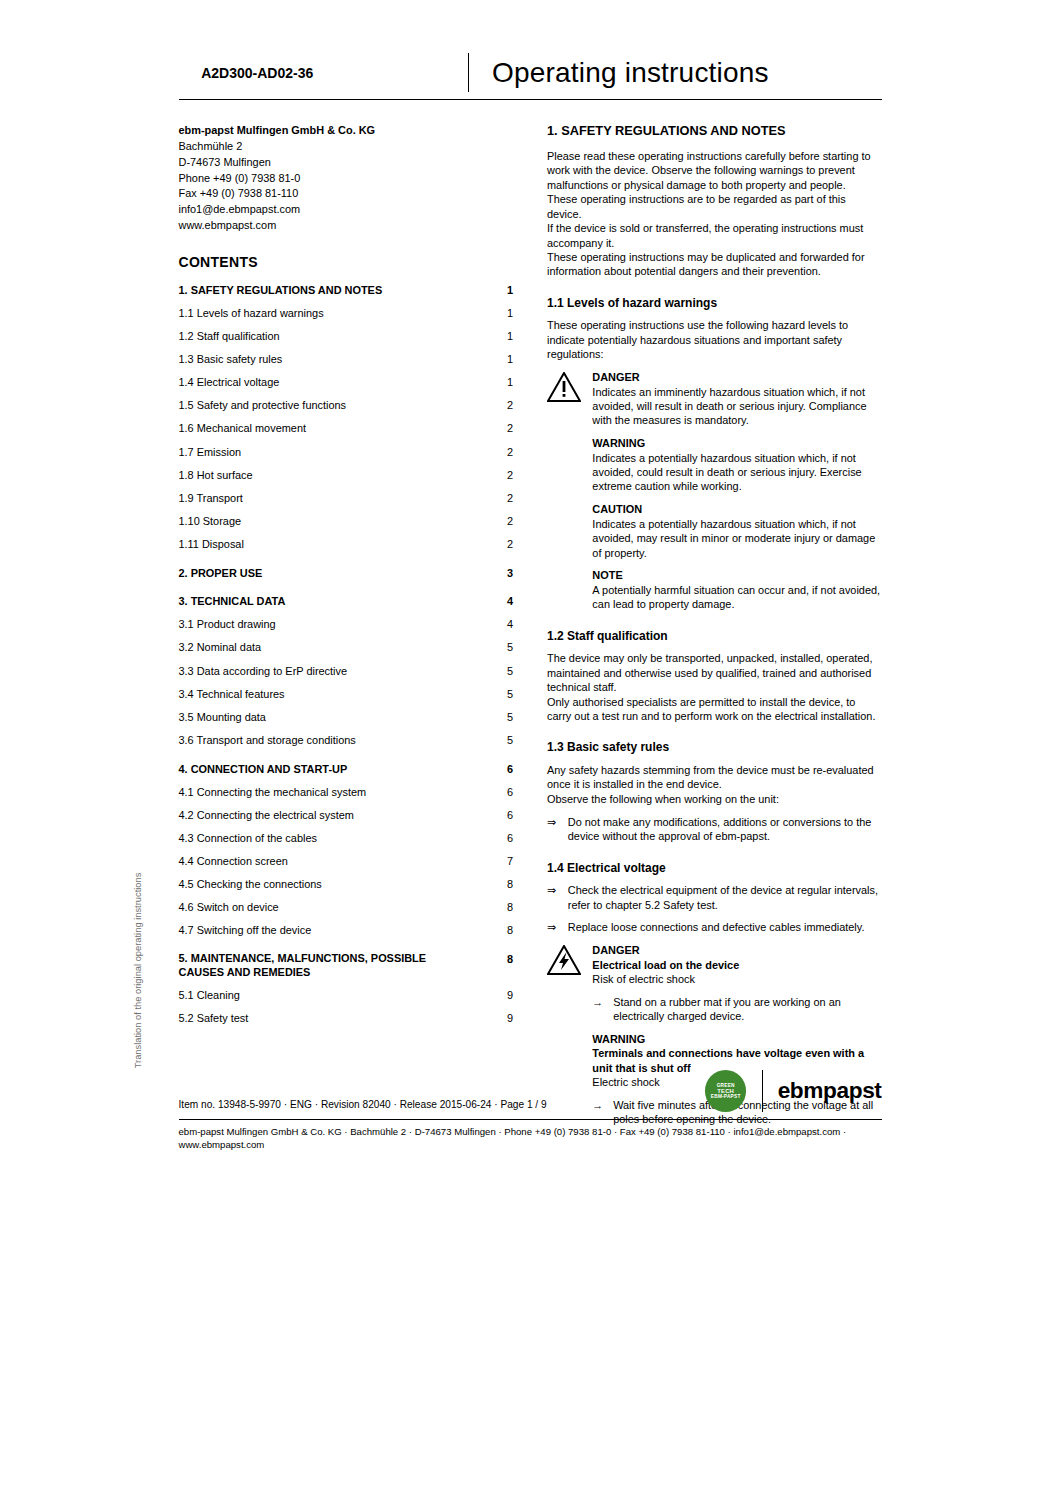A2D300-AD02-36
Operating instructions
ebm-papst Mulfingen GmbH & Co. KG
Bachmühle 2
D-74673 Mulfingen
Phone +49 (0) 7938 81-0
Fax +49 (0) 7938 81-110
info1@de.ebmpapst.com
www.ebmpapst.com
CONTENTS
| 1. SAFETY REGULATIONS AND NOTES | 1 |
| 1.1 Levels of hazard warnings | 1 |
| 1.2 Staff qualification | 1 |
| 1.3 Basic safety rules | 1 |
| 1.4 Electrical voltage | 1 |
| 1.5 Safety and protective functions | 2 |
| 1.6 Mechanical movement | 2 |
| 1.7 Emission | 2 |
| 1.8 Hot surface | 2 |
| 1.9 Transport | 2 |
| 1.10 Storage | 2 |
| 1.11 Disposal | 2 |
| 2. PROPER USE | 3 |
| 3. TECHNICAL DATA | 4 |
| 3.1 Product drawing | 4 |
| 3.2 Nominal data | 5 |
| 3.3 Data according to ErP directive | 5 |
| 3.4 Technical features | 5 |
| 3.5 Mounting data | 5 |
| 3.6 Transport and storage conditions | 5 |
| 4. CONNECTION AND START-UP | 6 |
| 4.1 Connecting the mechanical system | 6 |
| 4.2 Connecting the electrical system | 6 |
| 4.3 Connection of the cables | 6 |
| 4.4 Connection screen | 7 |
| 4.5 Checking the connections | 8 |
| 4.6 Switch on device | 8 |
| 4.7 Switching off the device | 8 |
| 5. MAINTENANCE, MALFUNCTIONS, POSSIBLE CAUSES AND REMEDIES | 8 |
| 5.1 Cleaning | 9 |
| 5.2 Safety test | 9 |
1. SAFETY REGULATIONS AND NOTES
Please read these operating instructions carefully before starting to work with the device. Observe the following warnings to prevent malfunctions or physical damage to both property and people.
These operating instructions are to be regarded as part of this device.
If the device is sold or transferred, the operating instructions must accompany it.
These operating instructions may be duplicated and forwarded for information about potential dangers and their prevention.
1.1 Levels of hazard warnings
These operating instructions use the following hazard levels to indicate potentially hazardous situations and important safety regulations:
DANGER
Indicates an imminently hazardous situation which, if not avoided, will result in death or serious injury. Compliance with the measures is mandatory.
WARNING
Indicates a potentially hazardous situation which, if not avoided, could result in death or serious injury. Exercise extreme caution while working.
CAUTION
Indicates a potentially hazardous situation which, if not avoided, may result in minor or moderate injury or damage of property.
NOTE
A potentially harmful situation can occur and, if not avoided, can lead to property damage.
1.2 Staff qualification
The device may only be transported, unpacked, installed, operated, maintained and otherwise used by qualified, trained and authorised technical staff.
Only authorised specialists are permitted to install the device, to carry out a test run and to perform work on the electrical installation.
1.3 Basic safety rules
Any safety hazards stemming from the device must be re-evaluated once it is installed in the end device.
Observe the following when working on the unit:
Do not make any modifications, additions or conversions to the device without the approval of ebm-papst.
1.4 Electrical voltage
Check the electrical equipment of the device at regular intervals, refer to chapter 5.2 Safety test.
Replace loose connections and defective cables immediately.
DANGER
Electrical load on the device
Risk of electric shock
Stand on a rubber mat if you are working on an electrically charged device.
WARNING
Terminals and connections have voltage even with a unit that is shut off
Electric shock
Wait five minutes after disconnecting the voltage at all poles before opening the device.
Translation of the original operating instructions
Item no. 13948-5-9970 · ENG · Revision 82040 · Release 2015-06-24 · Page 1 / 9
GREEN TECH EBM-PAPST
ebmpapst
ebm-papst Mulfingen GmbH & Co. KG · Bachmühle 2 · D-74673 Mulfingen · Phone +49 (0) 7938 81-0 · Fax +49 (0) 7938 81-110 · info1@de.ebmpapst.com · www.ebmpapst.com